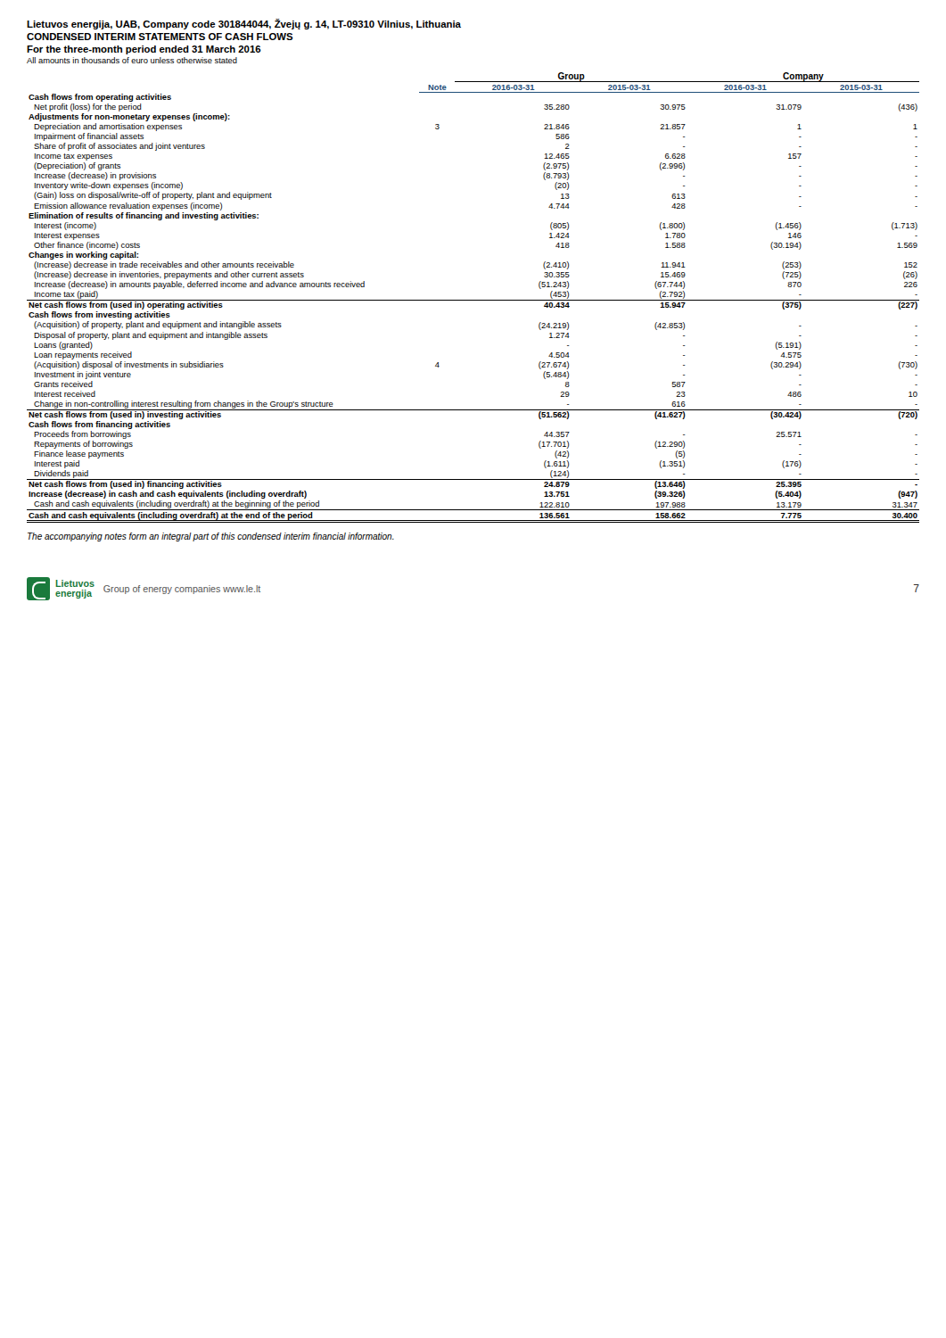Lietuvos energija, UAB, Company code 301844044, Žvejų g. 14, LT-09310 Vilnius, Lithuania
CONDENSED INTERIM STATEMENTS OF CASH FLOWS
For the three-month period ended 31 March 2016
All amounts in thousands of euro unless otherwise stated
| | Note | Group | Company |
| --- | --- | --- | --- |
| | 2016-03-31 | 2015-03-31 | 2016-03-31 | 2015-03-31 |
| Cash flows from operating activities | | | | | |
| Net profit (loss) for the period | | 35.280 | 30.975 | 31.079 | (436) |
| Adjustments for non-monetary expenses (income): | | | | | |
| Depreciation and amortisation expenses | 3 | 21.846 | 21.857 | 1 | 1 |
| Impairment of financial assets | | 586 | - | - | - |
| Share of profit of associates and joint ventures | | 2 | - | - | - |
| Income tax expenses | | 12.465 | 6.628 | 157 | - |
| (Depreciation) of grants | | (2.975) | (2.996) | - | - |
| Increase (decrease) in provisions | | (8.793) | - | - | - |
| Inventory write-down expenses (income) | | (20) | - | - | - |
| (Gain) loss on disposal/write-off of property, plant and equipment | | 13 | 613 | - | - |
| Emission allowance revaluation expenses (income) | | 4.744 | 428 | - | - |
| Elimination of results of financing and investing activities: | | | | | |
| Interest (income) | | (805) | (1.800) | (1.456) | (1.713) |
| Interest expenses | | 1.424 | 1.780 | 146 | - |
| Other finance (income) costs | | 418 | 1.588 | (30.194) | 1.569 |
| Changes in working capital: | | | | | |
| (Increase) decrease in trade receivables and other amounts receivable | | (2.410) | 11.941 | (253) | 152 |
| (Increase) decrease in inventories, prepayments and other current assets | | 30.355 | 15.469 | (725) | (26) |
| Increase (decrease) in amounts payable, deferred income and advance amounts received | | (51.243) | (67.744) | 870 | 226 |
| Income tax (paid) | | (453) | (2.792) | - | - |
| Net cash flows from (used in) operating activities | | 40.434 | 15.947 | (375) | (227) |
| Cash flows from investing activities | | | | | |
| (Acquisition) of property, plant and equipment and intangible assets | | (24.219) | (42.853) | - | - |
| Disposal of property, plant and equipment and intangible assets | | 1.274 | - | - | - |
| Loans (granted) | | - | - | (5.191) | - |
| Loan repayments received | | 4.504 | - | 4.575 | - |
| (Acquisition) disposal of investments in subsidiaries | 4 | (27.674) | - | (30.294) | (730) |
| Investment in joint venture | | (5.484) | - | - | - |
| Grants received | | 8 | 587 | - | - |
| Interest received | | 29 | 23 | 486 | 10 |
| Change in non-controlling interest resulting from changes in the Group's structure | | - | 616 | - | - |
| Net cash flows from (used in) investing activities | | (51.562) | (41.627) | (30.424) | (720) |
| Cash flows from financing activities | | | | | |
| Proceeds from borrowings | | 44.357 | - | 25.571 | - |
| Repayments of borrowings | | (17.701) | (12.290) | - | - |
| Finance lease payments | | (42) | (5) | - | - |
| Interest paid | | (1.611) | (1.351) | (176) | - |
| Dividends paid | | (124) | - | - | - |
| Net cash flows from (used in) financing activities | | 24.879 | (13.646) | 25.395 | - |
| Increase (decrease) in cash and cash equivalents (including overdraft) | | 13.751 | (39.326) | (5.404) | (947) |
| Cash and cash equivalents (including overdraft) at the beginning of the period | | 122.810 | 197.988 | 13.179 | 31.347 |
| Cash and cash equivalents (including overdraft) at the end of the period | | 136.561 | 158.662 | 7.775 | 30.400 |
The accompanying notes form an integral part of this condensed interim financial information.
Lietuvos
energija
Group of energy companies www.le.lt
7